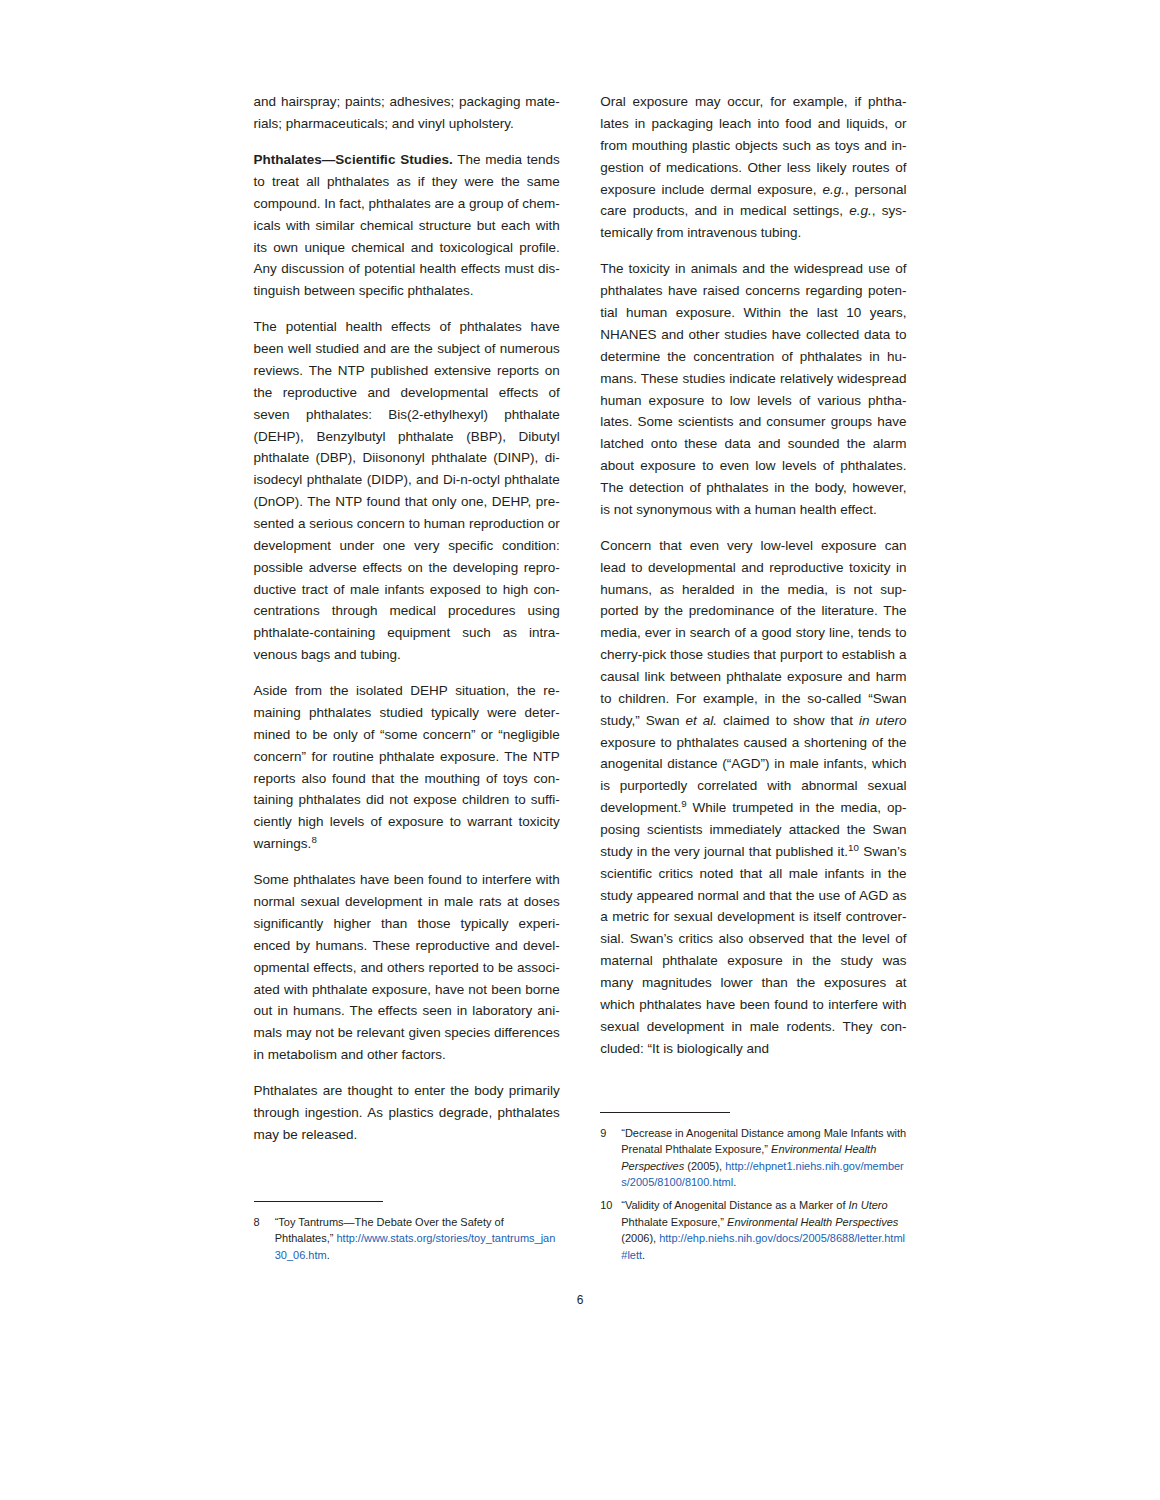and hairspray; paints; adhesives; packaging materials; pharmaceuticals; and vinyl upholstery.
Phthalates—Scientific Studies. The media tends to treat all phthalates as if they were the same compound. In fact, phthalates are a group of chemicals with similar chemical structure but each with its own unique chemical and toxicological profile. Any discussion of potential health effects must distinguish between specific phthalates.
The potential health effects of phthalates have been well studied and are the subject of numerous reviews. The NTP published extensive reports on the reproductive and developmental effects of seven phthalates: Bis(2-ethylhexyl) phthalate (DEHP), Benzylbutyl phthalate (BBP), Dibutyl phthalate (DBP), Diisononyl phthalate (DINP), diisodecyl phthalate (DIDP), and Di-n-octyl phthalate (DnOP). The NTP found that only one, DEHP, presented a serious concern to human reproduction or development under one very specific condition: possible adverse effects on the developing reproductive tract of male infants exposed to high concentrations through medical procedures using phthalate-containing equipment such as intravenous bags and tubing.
Aside from the isolated DEHP situation, the remaining phthalates studied typically were determined to be only of “some concern” or “negligible concern” for routine phthalate exposure. The NTP reports also found that the mouthing of toys containing phthalates did not expose children to sufficiently high levels of exposure to warrant toxicity warnings.8
Some phthalates have been found to interfere with normal sexual development in male rats at doses significantly higher than those typically experienced by humans. These reproductive and developmental effects, and others reported to be associated with phthalate exposure, have not been borne out in humans. The effects seen in laboratory animals may not be relevant given species differences in metabolism and other factors.
Phthalates are thought to enter the body primarily through ingestion. As plastics degrade, phthalates may be released.
8
“Toy Tantrums—The Debate Over the Safety of Phthalates,” http://www.stats.org/stories/toy_tantrums_jan30_06.htm.
Oral exposure may occur, for example, if phthalates in packaging leach into food and liquids, or from mouthing plastic objects such as toys and ingestion of medications. Other less likely routes of exposure include dermal exposure, e.g., personal care products, and in medical settings, e.g., systemically from intravenous tubing.
The toxicity in animals and the widespread use of phthalates have raised concerns regarding potential human exposure. Within the last 10 years, NHANES and other studies have collected data to determine the concentration of phthalates in humans. These studies indicate relatively widespread human exposure to low levels of various phthalates. Some scientists and consumer groups have latched onto these data and sounded the alarm about exposure to even low levels of phthalates. The detection of phthalates in the body, however, is not synonymous with a human health effect.
Concern that even very low-level exposure can lead to developmental and reproductive toxicity in humans, as heralded in the media, is not supported by the predominance of the literature. The media, ever in search of a good story line, tends to cherry-pick those studies that purport to establish a causal link between phthalate exposure and harm to children. For example, in the so-called “Swan study,” Swan et al. claimed to show that in utero exposure to phthalates caused a shortening of the anogenital distance (“AGD”) in male infants, which is purportedly correlated with abnormal sexual development.9 While trumpeted in the media, opposing scientists immediately attacked the Swan study in the very journal that published it.10 Swan’s scientific critics noted that all male infants in the study appeared normal and that the use of AGD as a metric for sexual development is itself controversial. Swan’s critics also observed that the level of maternal phthalate exposure in the study was many magnitudes lower than the exposures at which phthalates have been found to interfere with sexual development in male rodents. They concluded: “It is biologically and
9
“Decrease in Anogenital Distance among Male Infants with Prenatal Phthalate Exposure,” Environmental Health Perspectives (2005), http://ehpnet1.niehs.nih.gov/members/2005/8100/8100.html.
10
“Validity of Anogenital Distance as a Marker of In Utero Phthalate Exposure,” Environmental Health Perspectives (2006), http://ehp.niehs.nih.gov/docs/2005/8688/letter.html#lett.
6